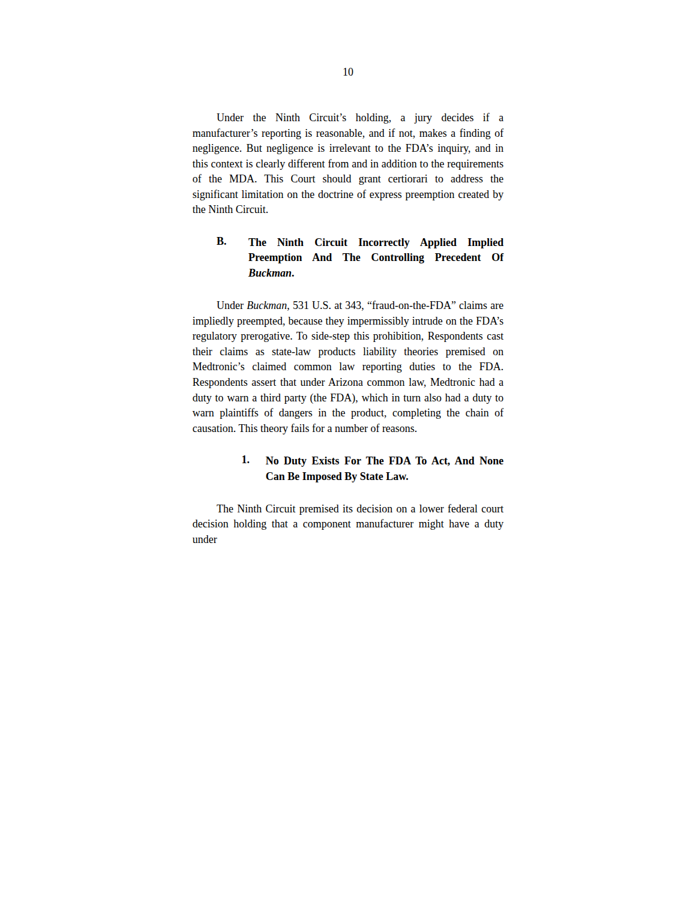10
Under the Ninth Circuit’s holding, a jury decides if a manufacturer’s reporting is reasonable, and if not, makes a finding of negligence. But negligence is irrelevant to the FDA’s inquiry, and in this context is clearly different from and in addition to the requirements of the MDA. This Court should grant certiorari to address the significant limitation on the doctrine of express preemption created by the Ninth Circuit.
B.
The Ninth Circuit Incorrectly Applied Implied Preemption And The Controlling Precedent Of Buckman.
Under Buckman, 531 U.S. at 343, “fraud-on-the-FDA” claims are impliedly preempted, because they impermissibly intrude on the FDA’s regulatory prerogative. To side-step this prohibition, Respondents cast their claims as state-law products liability theories premised on Medtronic’s claimed common law reporting duties to the FDA. Respondents assert that under Arizona common law, Medtronic had a duty to warn a third party (the FDA), which in turn also had a duty to warn plaintiffs of dangers in the product, completing the chain of causation. This theory fails for a number of reasons.
1.
No Duty Exists For The FDA To Act, And None Can Be Imposed By State Law.
The Ninth Circuit premised its decision on a lower federal court decision holding that a component manufacturer might have a duty under